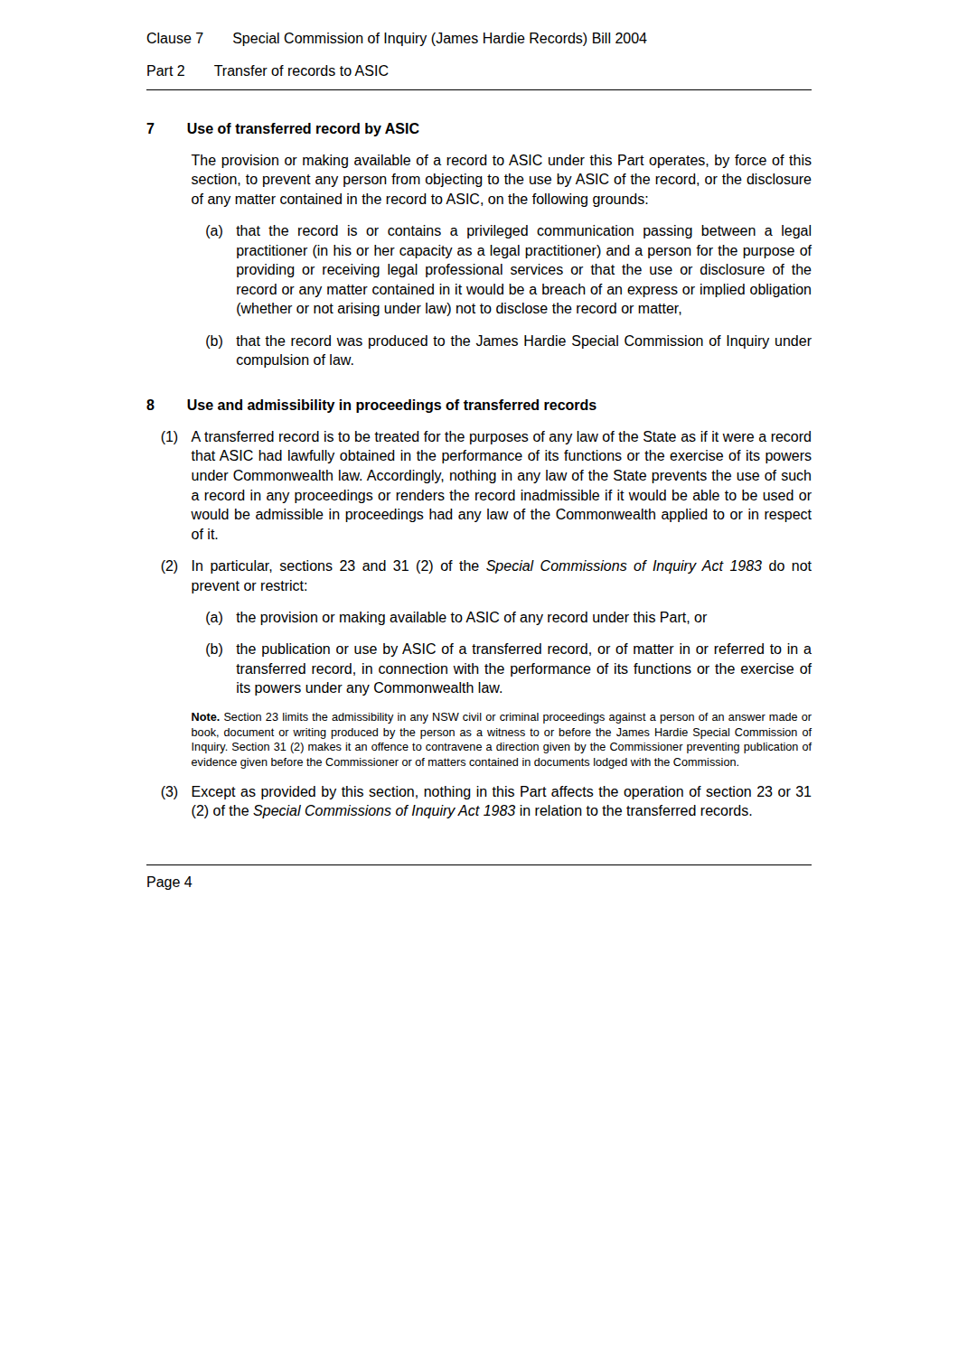Clause 7 Special Commission of Inquiry (James Hardie Records) Bill 2004
Part 2 Transfer of records to ASIC
7 Use of transferred record by ASIC
The provision or making available of a record to ASIC under this Part operates, by force of this section, to prevent any person from objecting to the use by ASIC of the record, or the disclosure of any matter contained in the record to ASIC, on the following grounds:
(a)
that the record is or contains a privileged communication passing between a legal practitioner (in his or her capacity as a legal practitioner) and a person for the purpose of providing or receiving legal professional services or that the use or disclosure of the record or any matter contained in it would be a breach of an express or implied obligation (whether or not arising under law) not to disclose the record or matter,
(b)
that the record was produced to the James Hardie Special Commission of Inquiry under compulsion of law.
8 Use and admissibility in proceedings of transferred records
(1)
A transferred record is to be treated for the purposes of any law of the State as if it were a record that ASIC had lawfully obtained in the performance of its functions or the exercise of its powers under Commonwealth law. Accordingly, nothing in any law of the State prevents the use of such a record in any proceedings or renders the record inadmissible if it would be able to be used or would be admissible in proceedings had any law of the Commonwealth applied to or in respect of it.
(2)
In particular, sections 23 and 31 (2) of the Special Commissions of Inquiry Act 1983 do not prevent or restrict:
(a)
the provision or making available to ASIC of any record under this Part, or
(b)
the publication or use by ASIC of a transferred record, or of matter in or referred to in a transferred record, in connection with the performance of its functions or the exercise of its powers under any Commonwealth law.
Note. Section 23 limits the admissibility in any NSW civil or criminal proceedings against a person of an answer made or book, document or writing produced by the person as a witness to or before the James Hardie Special Commission of Inquiry. Section 31 (2) makes it an offence to contravene a direction given by the Commissioner preventing publication of evidence given before the Commissioner or of matters contained in documents lodged with the Commission.
(3)
Except as provided by this section, nothing in this Part affects the operation of section 23 or 31 (2) of the Special Commissions of Inquiry Act 1983 in relation to the transferred records.
Page 4